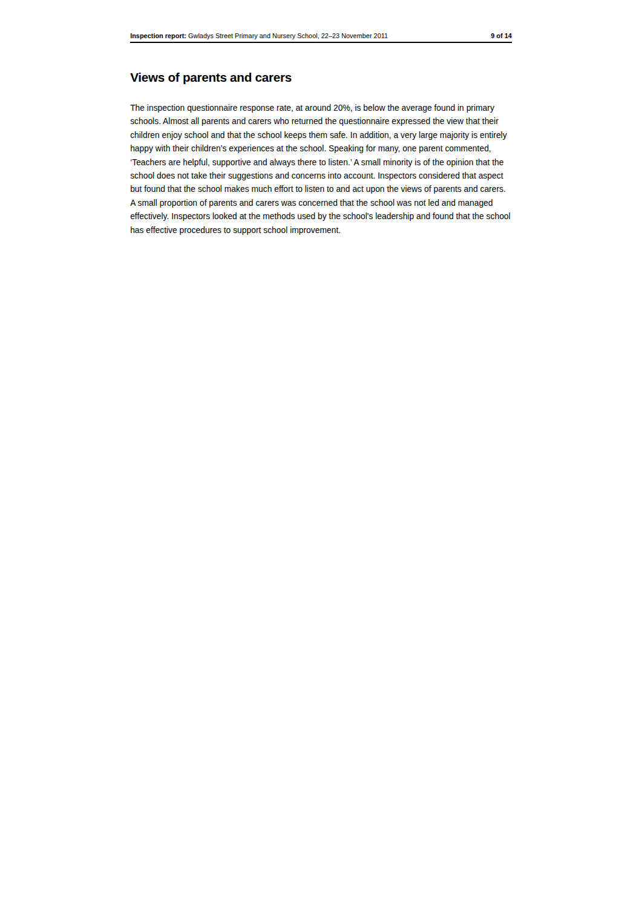Inspection report: Gwladys Street Primary and Nursery School, 22–23 November 2011
9 of 14
Views of parents and carers
The inspection questionnaire response rate, at around 20%, is below the average found in primary schools. Almost all parents and carers who returned the questionnaire expressed the view that their children enjoy school and that the school keeps them safe. In addition, a very large majority is entirely happy with their children’s experiences at the school. Speaking for many, one parent commented, ‘Teachers are helpful, supportive and always there to listen.’ A small minority is of the opinion that the school does not take their suggestions and concerns into account. Inspectors considered that aspect but found that the school makes much effort to listen to and act upon the views of parents and carers. A small proportion of parents and carers was concerned that the school was not led and managed effectively. Inspectors looked at the methods used by the school's leadership and found that the school has effective procedures to support school improvement.